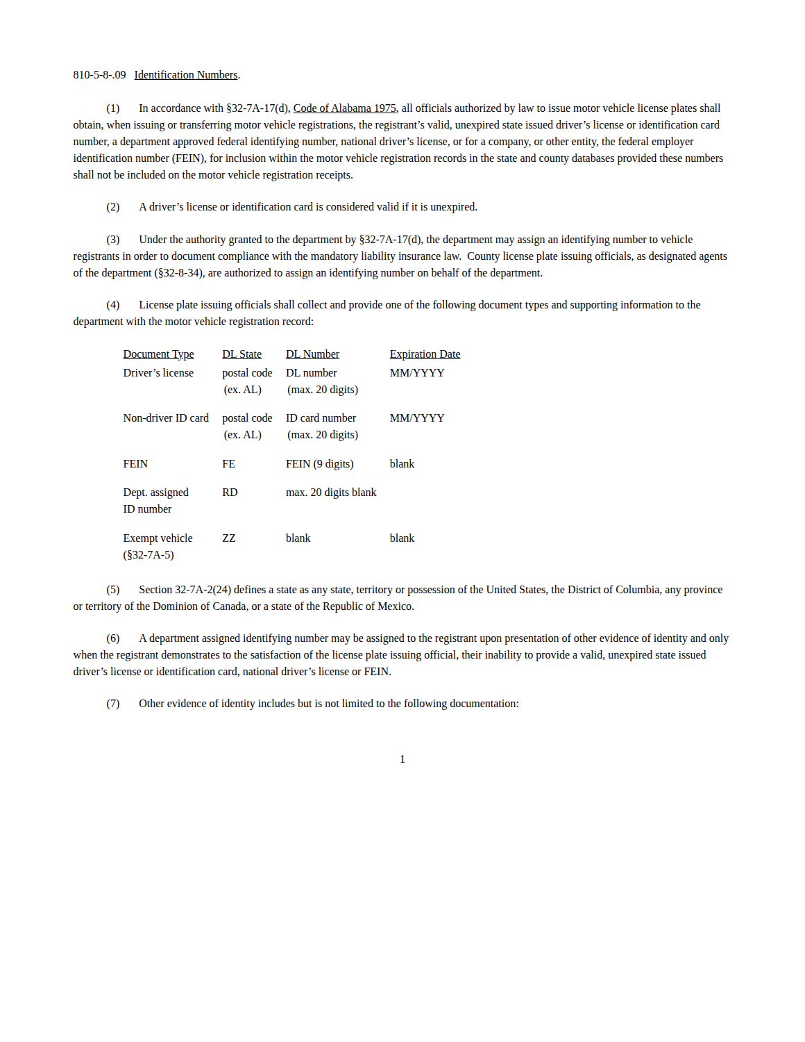810-5-8-.09 Identification Numbers.
(1) In accordance with §32-7A-17(d), Code of Alabama 1975, all officials authorized by law to issue motor vehicle license plates shall obtain, when issuing or transferring motor vehicle registrations, the registrant’s valid, unexpired state issued driver’s license or identification card number, a department approved federal identifying number, national driver’s license, or for a company, or other entity, the federal employer identification number (FEIN), for inclusion within the motor vehicle registration records in the state and county databases provided these numbers shall not be included on the motor vehicle registration receipts.
(2) A driver’s license or identification card is considered valid if it is unexpired.
(3) Under the authority granted to the department by §32-7A-17(d), the department may assign an identifying number to vehicle registrants in order to document compliance with the mandatory liability insurance law. County license plate issuing officials, as designated agents of the department (§32-8-34), are authorized to assign an identifying number on behalf of the department.
(4) License plate issuing officials shall collect and provide one of the following document types and supporting information to the department with the motor vehicle registration record:
| Document Type | DL State | DL Number | Expiration Date |
| --- | --- | --- | --- |
| Driver’s license | postal code (ex. AL) | DL number (max. 20 digits) | MM/YYYY |
| Non-driver ID card | postal code (ex. AL) | ID card number (max. 20 digits) | MM/YYYY |
| FEIN | FE | FEIN (9 digits) | blank |
| Dept. assigned ID number | RD | max. 20 digits blank | |
| Exempt vehicle (§32-7A-5) | ZZ | blank | blank |
(5) Section 32-7A-2(24) defines a state as any state, territory or possession of the United States, the District of Columbia, any province or territory of the Dominion of Canada, or a state of the Republic of Mexico.
(6) A department assigned identifying number may be assigned to the registrant upon presentation of other evidence of identity and only when the registrant demonstrates to the satisfaction of the license plate issuing official, their inability to provide a valid, unexpired state issued driver’s license or identification card, national driver’s license or FEIN.
(7) Other evidence of identity includes but is not limited to the following documentation:
1